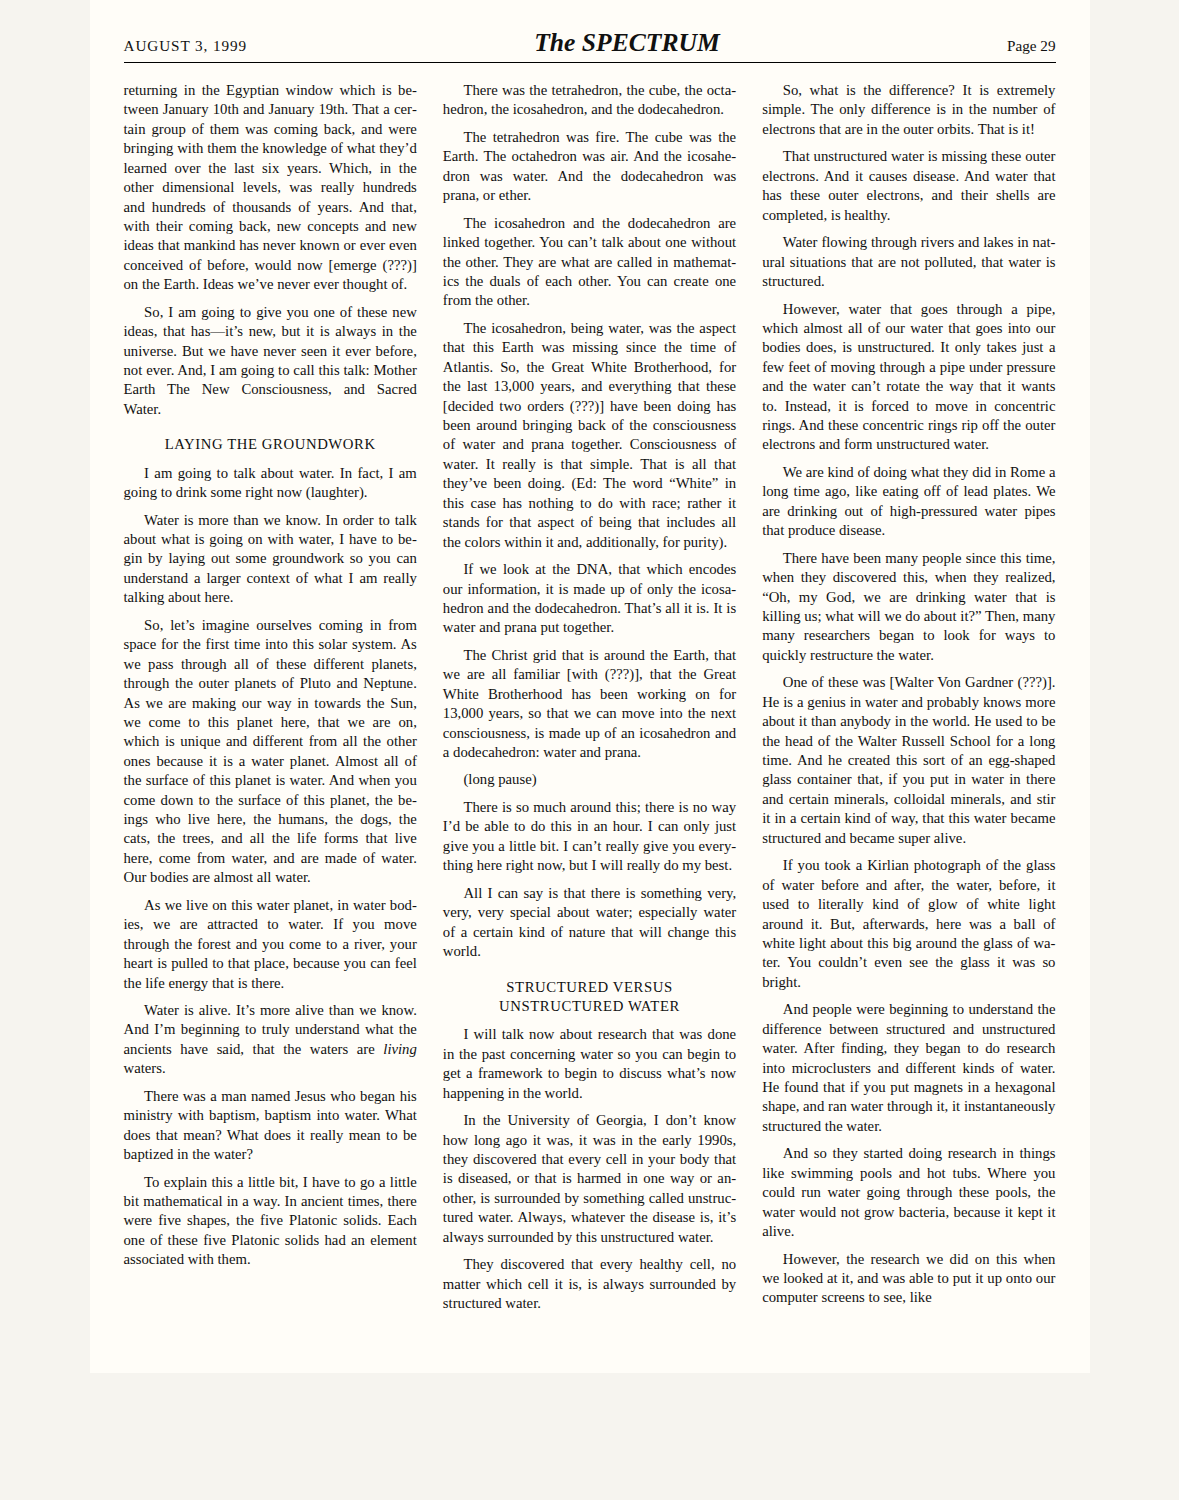AUGUST 3, 1999
The SPECTRUM
Page 29
returning in the Egyptian window which is between January 10th and January 19th. That a certain group of them was coming back, and were bringing with them the knowledge of what they’d learned over the last six years. Which, in the other dimensional levels, was really hundreds and hundreds of thousands of years. And that, with their coming back, new concepts and new ideas that mankind has never known or ever even conceived of before, would now [emerge (???)] on the Earth. Ideas we’ve never ever thought of.
So, I am going to give you one of these new ideas, that has—it’s new, but it is always in the universe. But we have never seen it ever before, not ever. And, I am going to call this talk: Mother Earth The New Consciousness, and Sacred Water.
Laying The Groundwork
I am going to talk about water. In fact, I am going to drink some right now (laughter).
Water is more than we know. In order to talk about what is going on with water, I have to begin by laying out some groundwork so you can understand a larger context of what I am really talking about here.
So, let’s imagine ourselves coming in from space for the first time into this solar system. As we pass through all of these different planets, through the outer planets of Pluto and Neptune. As we are making our way in towards the Sun, we come to this planet here, that we are on, which is unique and different from all the other ones because it is a water planet. Almost all of the surface of this planet is water. And when you come down to the surface of this planet, the beings who live here, the humans, the dogs, the cats, the trees, and all the life forms that live here, come from water, and are made of water. Our bodies are almost all water.
As we live on this water planet, in water bodies, we are attracted to water. If you move through the forest and you come to a river, your heart is pulled to that place, because you can feel the life energy that is there.
Water is alive. It’s more alive than we know. And I’m beginning to truly understand what the ancients have said, that the waters are living waters.
There was a man named Jesus who began his ministry with baptism, baptism into water. What does that mean? What does it really mean to be baptized in the water?
To explain this a little bit, I have to go a little bit mathematical in a way. In ancient times, there were five shapes, the five Platonic solids. Each one of these five Platonic solids had an element associated with them.
There was the tetrahedron, the cube, the octahedron, the icosahedron, and the dodecahedron.
The tetrahedron was fire. The cube was the Earth. The octahedron was air. And the icosahedron was water. And the dodecahedron was prana, or ether.
The icosahedron and the dodecahedron are linked together. You can’t talk about one without the other. They are what are called in mathematics the duals of each other. You can create one from the other.
The icosahedron, being water, was the aspect that this Earth was missing since the time of Atlantis. So, the Great White Brotherhood, for the last 13,000 years, and everything that these [decided two orders (???)] have been doing has been around bringing back of the consciousness of water and prana together. Consciousness of water. It really is that simple. That is all that they’ve been doing. (Ed: The word “White” in this case has nothing to do with race; rather it stands for that aspect of being that includes all the colors within it and, additionally, for purity).
If we look at the DNA, that which encodes our information, it is made up of only the icosahedron and the dodecahedron. That’s all it is. It is water and prana put together.
The Christ grid that is around the Earth, that we are all familiar [with (???)], that the Great White Brotherhood has been working on for 13,000 years, so that we can move into the next consciousness, is made up of an icosahedron and a dodecahedron: water and prana.
(long pause)
There is so much around this; there is no way I’d be able to do this in an hour. I can only just give you a little bit. I can’t really give you everything here right now, but I will really do my best.
All I can say is that there is something very, very, very special about water; especially water of a certain kind of nature that will change this world.
Structured Versus
Unstructured Water
I will talk now about research that was done in the past concerning water so you can begin to get a framework to begin to discuss what’s now happening in the world.
In the University of Georgia, I don’t know how long ago it was, it was in the early 1990s, they discovered that every cell in your body that is diseased, or that is harmed in one way or another, is surrounded by something called unstructured water. Always, whatever the disease is, it’s always surrounded by this unstructured water.
They discovered that every healthy cell, no matter which cell it is, is always surrounded by structured water.
So, what is the difference? It is extremely simple. The only difference is in the number of electrons that are in the outer orbits. That is it!
That unstructured water is missing these outer electrons. And it causes disease. And water that has these outer electrons, and their shells are completed, is healthy.
Water flowing through rivers and lakes in natural situations that are not polluted, that water is structured.
However, water that goes through a pipe, which almost all of our water that goes into our bodies does, is unstructured. It only takes just a few feet of moving through a pipe under pressure and the water can’t rotate the way that it wants to. Instead, it is forced to move in concentric rings. And these concentric rings rip off the outer electrons and form unstructured water.
We are kind of doing what they did in Rome a long time ago, like eating off of lead plates. We are drinking out of high-pressured water pipes that produce disease.
There have been many people since this time, when they discovered this, when they realized, “Oh, my God, we are drinking water that is killing us; what will we do about it?” Then, many many researchers began to look for ways to quickly restructure the water.
One of these was [Walter Von Gardner (???)]. He is a genius in water and probably knows more about it than anybody in the world. He used to be the head of the Walter Russell School for a long time. And he created this sort of an egg-shaped glass container that, if you put in water in there and certain minerals, colloidal minerals, and stir it in a certain kind of way, that this water became structured and became super alive.
If you took a Kirlian photograph of the glass of water before and after, the water, before, it used to literally kind of glow of white light around it. But, afterwards, here was a ball of white light about this big around the glass of water. You couldn’t even see the glass it was so bright.
And people were beginning to understand the difference between structured and unstructured water. After finding, they began to do research into microclusters and different kinds of water. He found that if you put magnets in a hexagonal shape, and ran water through it, it instantaneously structured the water.
And so they started doing research in things like swimming pools and hot tubs. Where you could run water going through these pools, the water would not grow bacteria, because it kept it alive.
However, the research we did on this when we looked at it, and was able to put it up onto our computer screens to see, like